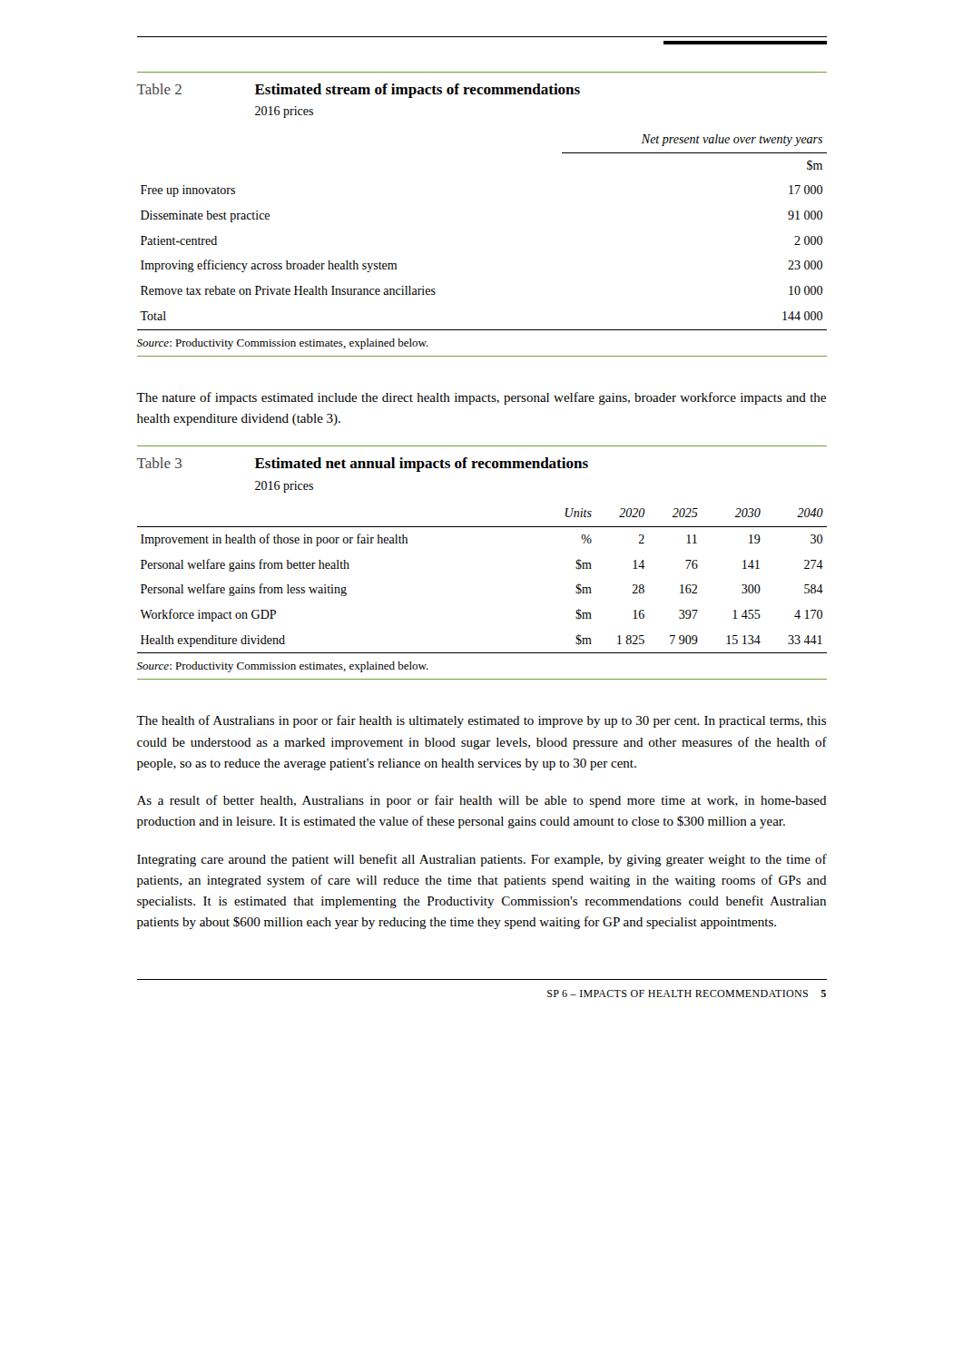Table 2
Estimated stream of impacts of recommendations
2016 prices
| | Net present value over twenty years |
| | $m |
| Free up innovators | 17 000 |
| Disseminate best practice | 91 000 |
| Patient-centred | 2 000 |
| Improving efficiency across broader health system | 23 000 |
| Remove tax rebate on Private Health Insurance ancillaries | 10 000 |
| Total | 144 000 |
Source: Productivity Commission estimates, explained below.
The nature of impacts estimated include the direct health impacts, personal welfare gains, broader workforce impacts and the health expenditure dividend (table 3).
Table 3
Estimated net annual impacts of recommendations
2016 prices
| | Units | 2020 | 2025 | 2030 | 2040 |
| --- | --- | --- | --- | --- | --- |
| Improvement in health of those in poor or fair health | % | 2 | 11 | 19 | 30 |
| Personal welfare gains from better health | $m | 14 | 76 | 141 | 274 |
| Personal welfare gains from less waiting | $m | 28 | 162 | 300 | 584 |
| Workforce impact on GDP | $m | 16 | 397 | 1 455 | 4 170 |
| Health expenditure dividend | $m | 1 825 | 7 909 | 15 134 | 33 441 |
Source: Productivity Commission estimates, explained below.
The health of Australians in poor or fair health is ultimately estimated to improve by up to 30 per cent. In practical terms, this could be understood as a marked improvement in blood sugar levels, blood pressure and other measures of the health of people, so as to reduce the average patient's reliance on health services by up to 30 per cent.
As a result of better health, Australians in poor or fair health will be able to spend more time at work, in home-based production and in leisure. It is estimated the value of these personal gains could amount to close to $300 million a year.
Integrating care around the patient will benefit all Australian patients. For example, by giving greater weight to the time of patients, an integrated system of care will reduce the time that patients spend waiting in the waiting rooms of GPs and specialists. It is estimated that implementing the Productivity Commission's recommendations could benefit Australian patients by about $600 million each year by reducing the time they spend waiting for GP and specialist appointments.
SP 6 – IMPACTS OF HEALTH RECOMMENDATIONS 5